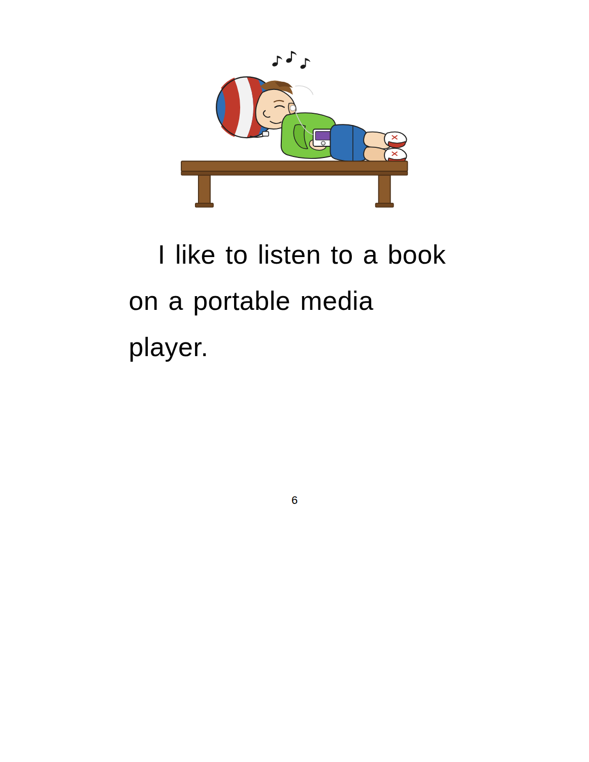I like to listen to a book on a portable media player.
6